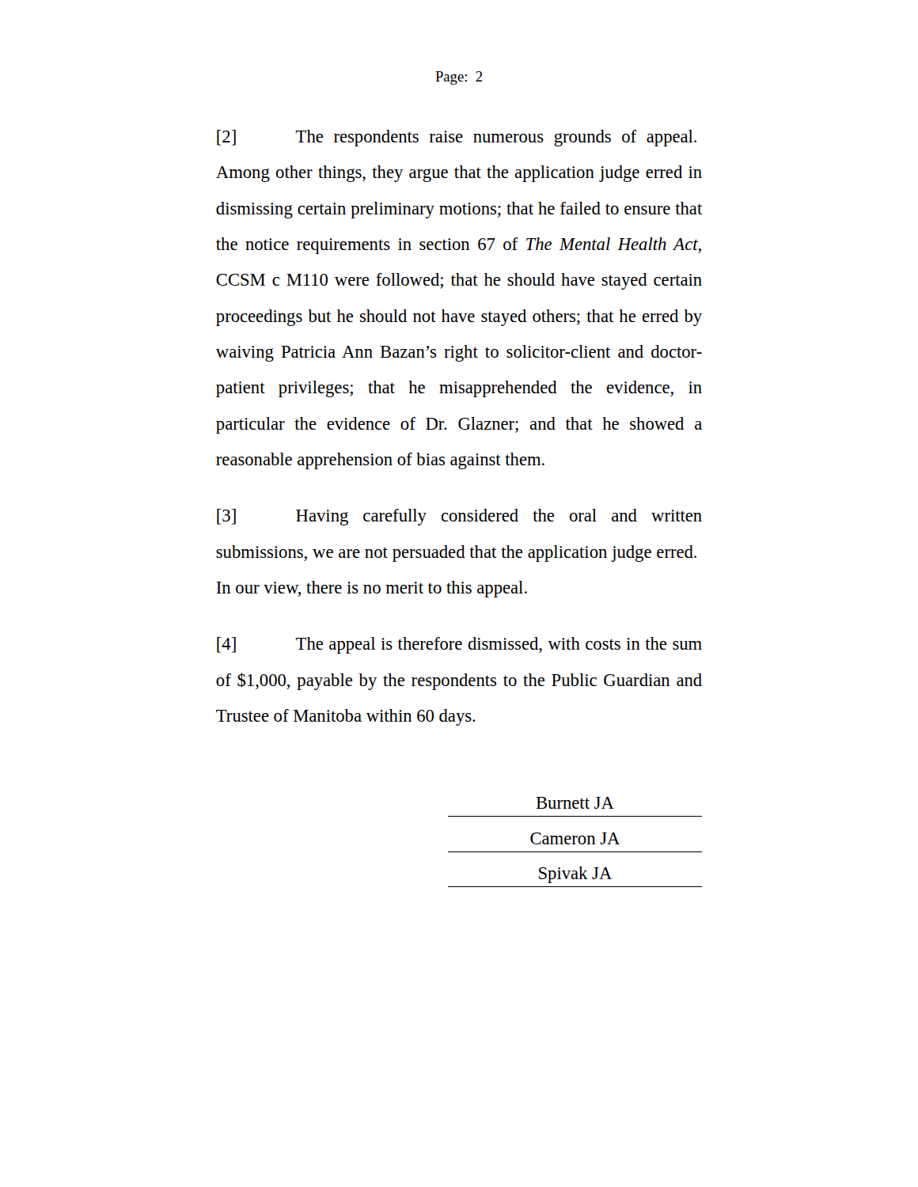Page: 2
[2] The respondents raise numerous grounds of appeal. Among other things, they argue that the application judge erred in dismissing certain preliminary motions; that he failed to ensure that the notice requirements in section 67 of The Mental Health Act, CCSM c M110 were followed; that he should have stayed certain proceedings but he should not have stayed others; that he erred by waiving Patricia Ann Bazan’s right to solicitor-client and doctor-patient privileges; that he misapprehended the evidence, in particular the evidence of Dr. Glazner; and that he showed a reasonable apprehension of bias against them.
[3] Having carefully considered the oral and written submissions, we are not persuaded that the application judge erred. In our view, there is no merit to this appeal.
[4] The appeal is therefore dismissed, with costs in the sum of $1,000, payable by the respondents to the Public Guardian and Trustee of Manitoba within 60 days.
Burnett JA
Cameron JA
Spivak JA